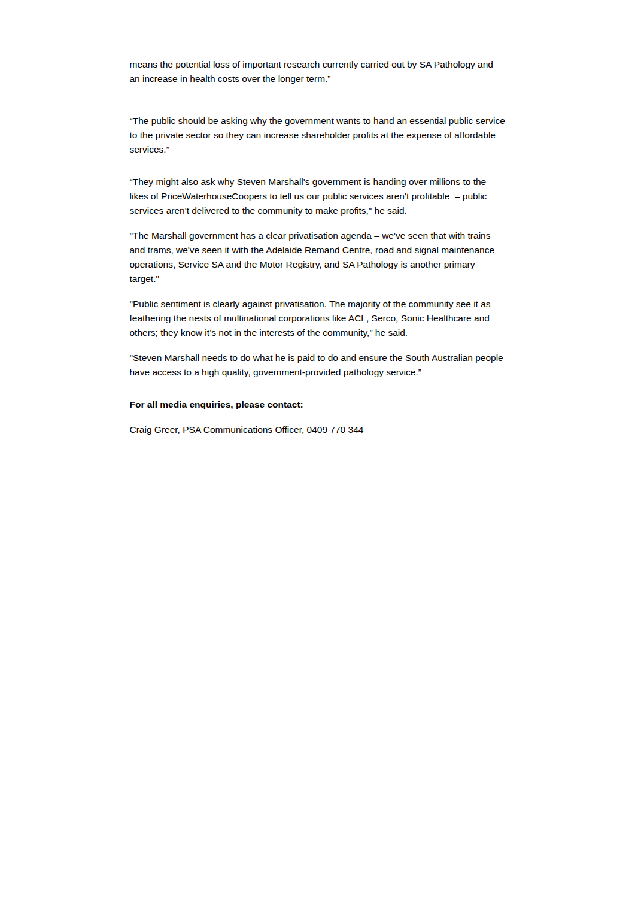means the potential loss of important research currently carried out by SA Pathology and an increase in health costs over the longer term.”
“The public should be asking why the government wants to hand an essential public service to the private sector so they can increase shareholder profits at the expense of affordable services.”
“They might also ask why Steven Marshall's government is handing over millions to the likes of PriceWaterhouseCoopers to tell us our public services aren't profitable – public services aren't delivered to the community to make profits," he said.
"The Marshall government has a clear privatisation agenda – we've seen that with trains and trams, we've seen it with the Adelaide Remand Centre, road and signal maintenance operations, Service SA and the Motor Registry, and SA Pathology is another primary target."
"Public sentiment is clearly against privatisation. The majority of the community see it as feathering the nests of multinational corporations like ACL, Serco, Sonic Healthcare and others; they know it’s not in the interests of the community,” he said.
"Steven Marshall needs to do what he is paid to do and ensure the South Australian people have access to a high quality, government-provided pathology service.”
For all media enquiries, please contact:
Craig Greer, PSA Communications Officer, 0409 770 344